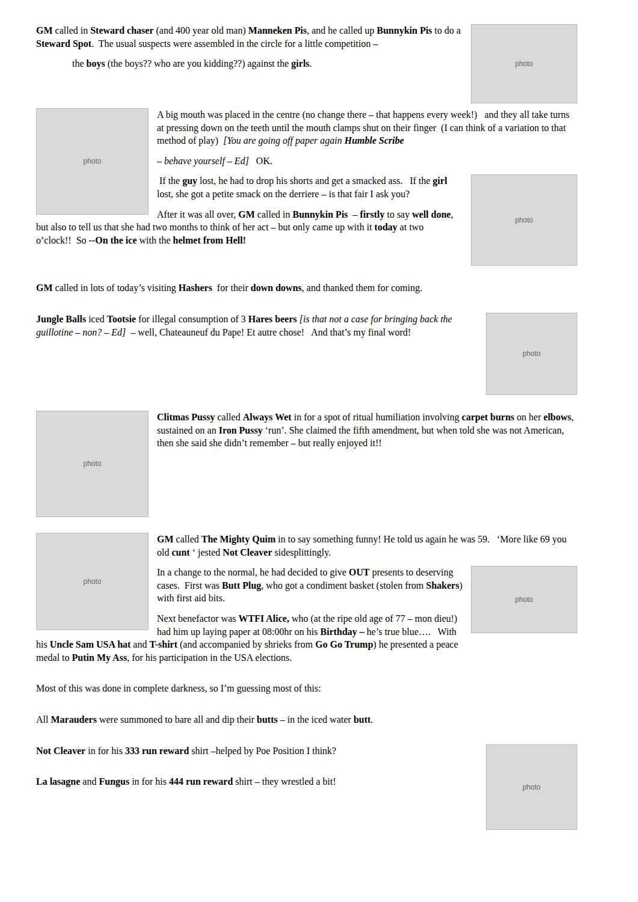photo
GM called in Steward chaser (and 400 year old man) Manneken Pis, and he called up Bunnykin Pis to do a Steward Spot. The usual suspects were assembled in the circle for a little competition –
the boys (the boys?? who are you kidding??) against the girls.
photo
A big mouth was placed in the centre (no change there – that happens every week!) and they all take turns at pressing down on the teeth until the mouth clamps shut on their finger (I can think of a variation to that method of play) [You are going off paper again Humble Scribe
– behave yourself – Ed] OK.
photo
If the guy lost, he had to drop his shorts and get a smacked ass. If the girl lost, she got a petite smack on the derriere – is that fair I ask you?
After it was all over, GM called in Bunnykin Pis – firstly to say well done, but also to tell us that she had two months to think of her act – but only came up with it today at two o’clock!! So --On the ice with the helmet from Hell!
GM called in lots of today’s visiting Hashers for their down downs, and thanked them for coming.
photo
Jungle Balls iced Tootsie for illegal consumption of 3 Hares beers [is that not a case for bringing back the guillotine – non? – Ed] – well, Chateauneuf du Pape! Et autre chose! And that’s my final word!
photo
Clitmas Pussy called Always Wet in for a spot of ritual humiliation involving carpet burns on her elbows, sustained on an Iron Pussy ‘run’. She claimed the fifth amendment, but when told she was not American, then she said she didn’t remember – but really enjoyed it!!
photo
GM called The Mighty Quim in to say something funny! He told us again he was 59. ‘More like 69 you old cunt ‘ jested Not Cleaver sidesplittingly.
photo
In a change to the normal, he had decided to give OUT presents to deserving cases. First was Butt Plug, who got a condiment basket (stolen from Shakers) with first aid bits.
Next benefactor was WTFI Alice, who (at the ripe old age of 77 – mon dieu!) had him up laying paper at 08:00hr on his Birthday – he’s true blue…. With his Uncle Sam USA hat and T-shirt (and accompanied by shrieks from Go Go Trump) he presented a peace medal to Putin My Ass, for his participation in the USA elections.
Most of this was done in complete darkness, so I’m guessing most of this:
All Marauders were summoned to bare all and dip their butts – in the iced water butt.
photo
Not Cleaver in for his 333 run reward shirt –helped by Poe Position I think?
La lasagne and Fungus in for his 444 run reward shirt – they wrestled a bit!